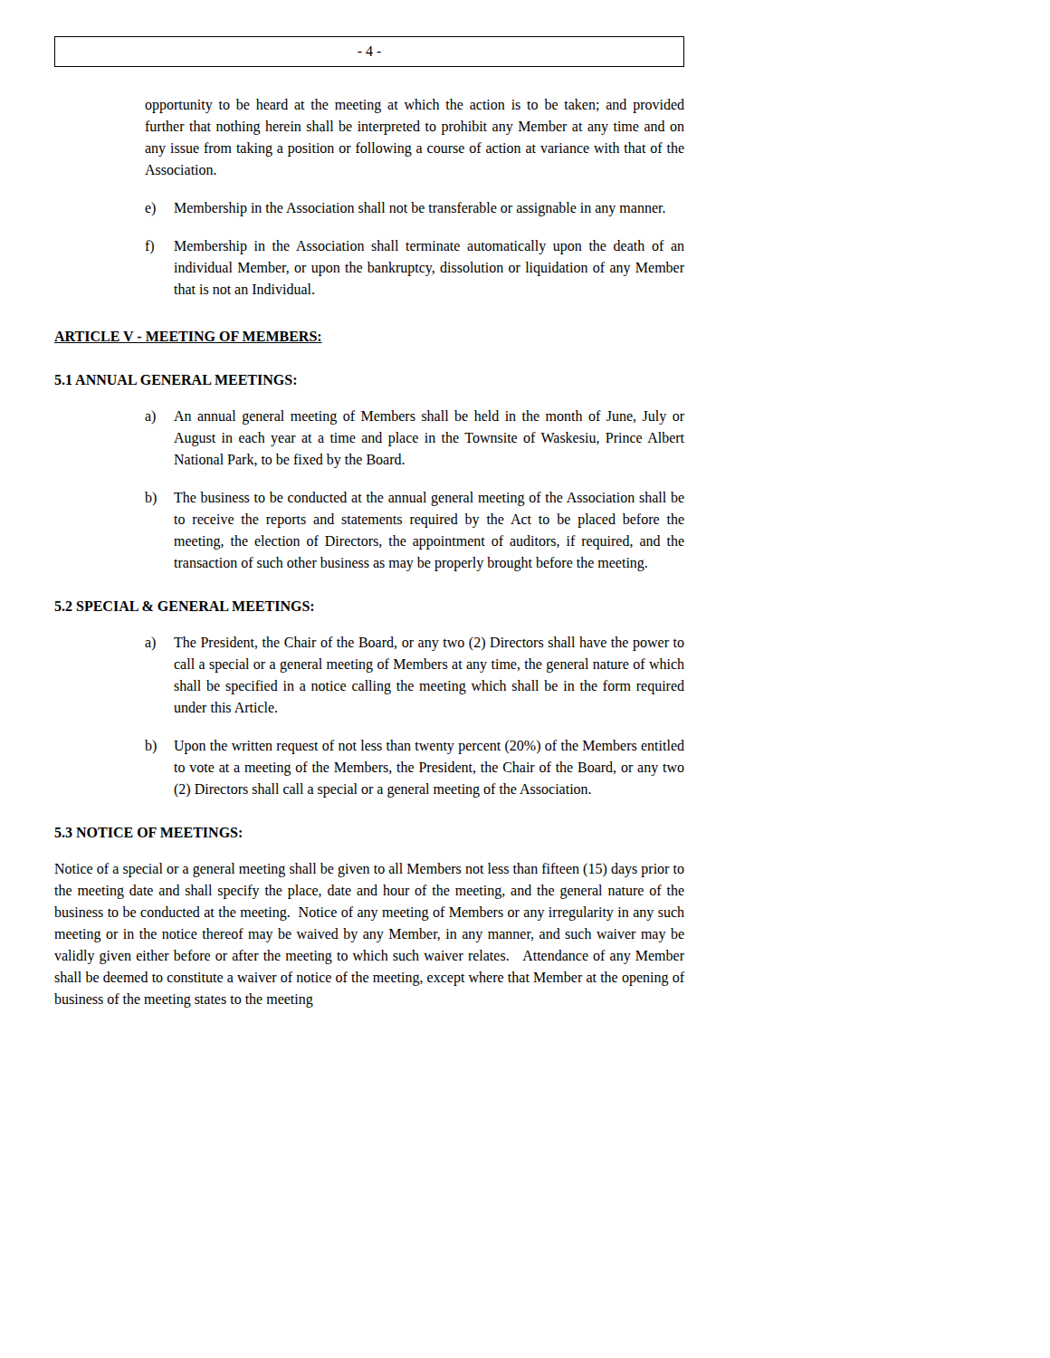- 4 -
opportunity to be heard at the meeting at which the action is to be taken; and provided further that nothing herein shall be interpreted to prohibit any Member at any time and on any issue from taking a position or following a course of action at variance with that of the Association.
e) Membership in the Association shall not be transferable or assignable in any manner.
f) Membership in the Association shall terminate automatically upon the death of an individual Member, or upon the bankruptcy, dissolution or liquidation of any Member that is not an Individual.
ARTICLE V - MEETING OF MEMBERS:
5.1 ANNUAL GENERAL MEETINGS:
a) An annual general meeting of Members shall be held in the month of June, July or August in each year at a time and place in the Townsite of Waskesiu, Prince Albert National Park, to be fixed by the Board.
b) The business to be conducted at the annual general meeting of the Association shall be to receive the reports and statements required by the Act to be placed before the meeting, the election of Directors, the appointment of auditors, if required, and the transaction of such other business as may be properly brought before the meeting.
5.2 SPECIAL & GENERAL MEETINGS:
a) The President, the Chair of the Board, or any two (2) Directors shall have the power to call a special or a general meeting of Members at any time, the general nature of which shall be specified in a notice calling the meeting which shall be in the form required under this Article.
b) Upon the written request of not less than twenty percent (20%) of the Members entitled to vote at a meeting of the Members, the President, the Chair of the Board, or any two (2) Directors shall call a special or a general meeting of the Association.
5.3 NOTICE OF MEETINGS:
Notice of a special or a general meeting shall be given to all Members not less than fifteen (15) days prior to the meeting date and shall specify the place, date and hour of the meeting, and the general nature of the business to be conducted at the meeting. Notice of any meeting of Members or any irregularity in any such meeting or in the notice thereof may be waived by any Member, in any manner, and such waiver may be validly given either before or after the meeting to which such waiver relates. Attendance of any Member shall be deemed to constitute a waiver of notice of the meeting, except where that Member at the opening of business of the meeting states to the meeting